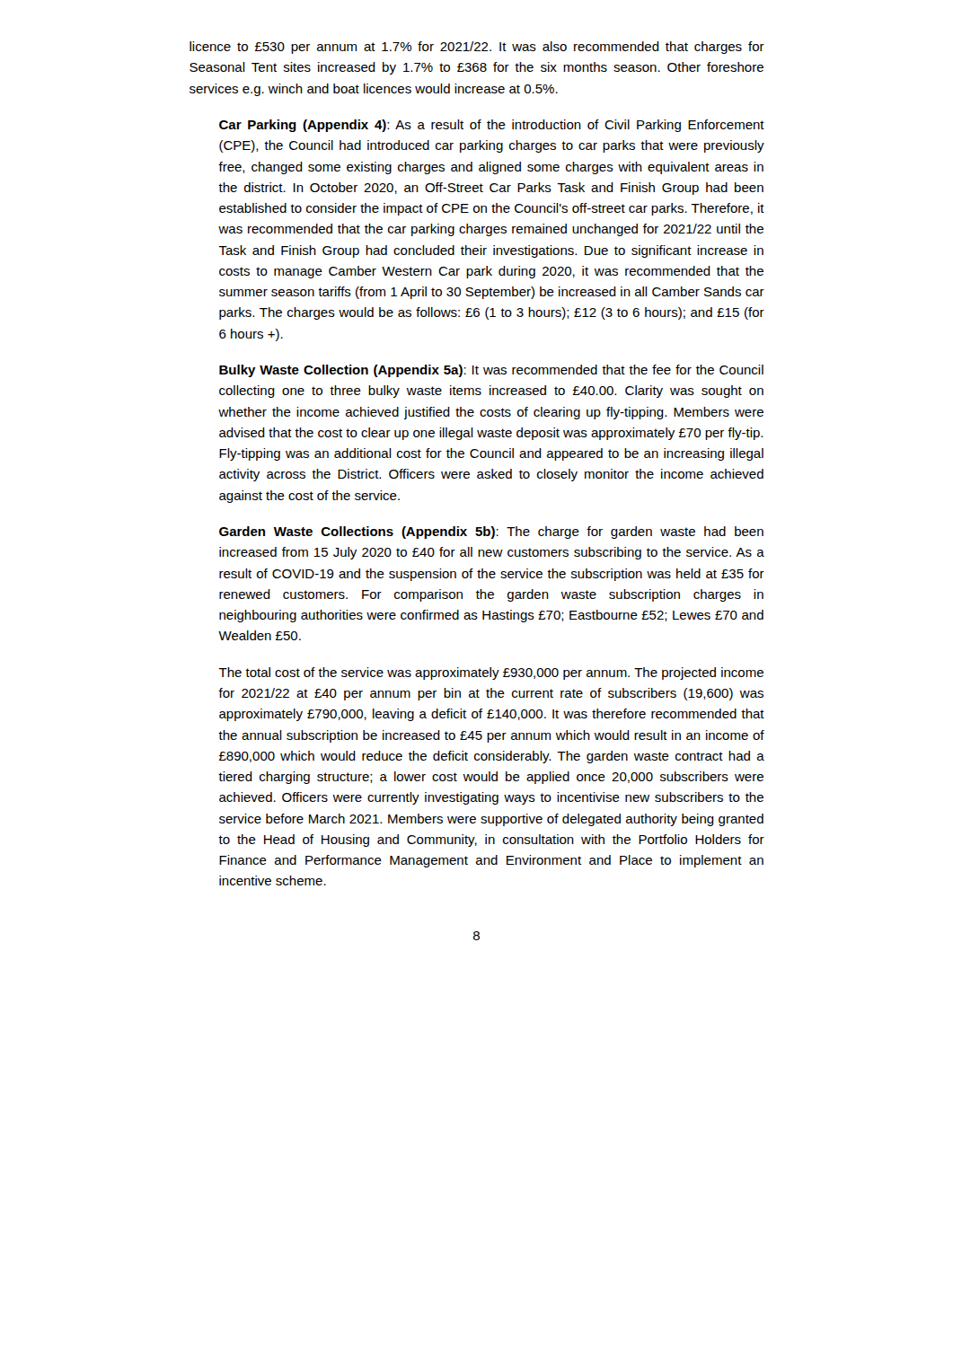licence to £530 per annum at 1.7% for 2021/22. It was also recommended that charges for Seasonal Tent sites increased by 1.7% to £368 for the six months season. Other foreshore services e.g. winch and boat licences would increase at 0.5%.
Car Parking (Appendix 4): As a result of the introduction of Civil Parking Enforcement (CPE), the Council had introduced car parking charges to car parks that were previously free, changed some existing charges and aligned some charges with equivalent areas in the district. In October 2020, an Off-Street Car Parks Task and Finish Group had been established to consider the impact of CPE on the Council's off-street car parks. Therefore, it was recommended that the car parking charges remained unchanged for 2021/22 until the Task and Finish Group had concluded their investigations. Due to significant increase in costs to manage Camber Western Car park during 2020, it was recommended that the summer season tariffs (from 1 April to 30 September) be increased in all Camber Sands car parks. The charges would be as follows: £6 (1 to 3 hours); £12 (3 to 6 hours); and £15 (for 6 hours +).
Bulky Waste Collection (Appendix 5a): It was recommended that the fee for the Council collecting one to three bulky waste items increased to £40.00. Clarity was sought on whether the income achieved justified the costs of clearing up fly-tipping. Members were advised that the cost to clear up one illegal waste deposit was approximately £70 per fly-tip. Fly-tipping was an additional cost for the Council and appeared to be an increasing illegal activity across the District. Officers were asked to closely monitor the income achieved against the cost of the service.
Garden Waste Collections (Appendix 5b): The charge for garden waste had been increased from 15 July 2020 to £40 for all new customers subscribing to the service. As a result of COVID-19 and the suspension of the service the subscription was held at £35 for renewed customers. For comparison the garden waste subscription charges in neighbouring authorities were confirmed as Hastings £70; Eastbourne £52; Lewes £70 and Wealden £50.
The total cost of the service was approximately £930,000 per annum. The projected income for 2021/22 at £40 per annum per bin at the current rate of subscribers (19,600) was approximately £790,000, leaving a deficit of £140,000. It was therefore recommended that the annual subscription be increased to £45 per annum which would result in an income of £890,000 which would reduce the deficit considerably. The garden waste contract had a tiered charging structure; a lower cost would be applied once 20,000 subscribers were achieved. Officers were currently investigating ways to incentivise new subscribers to the service before March 2021. Members were supportive of delegated authority being granted to the Head of Housing and Community, in consultation with the Portfolio Holders for Finance and Performance Management and Environment and Place to implement an incentive scheme.
8